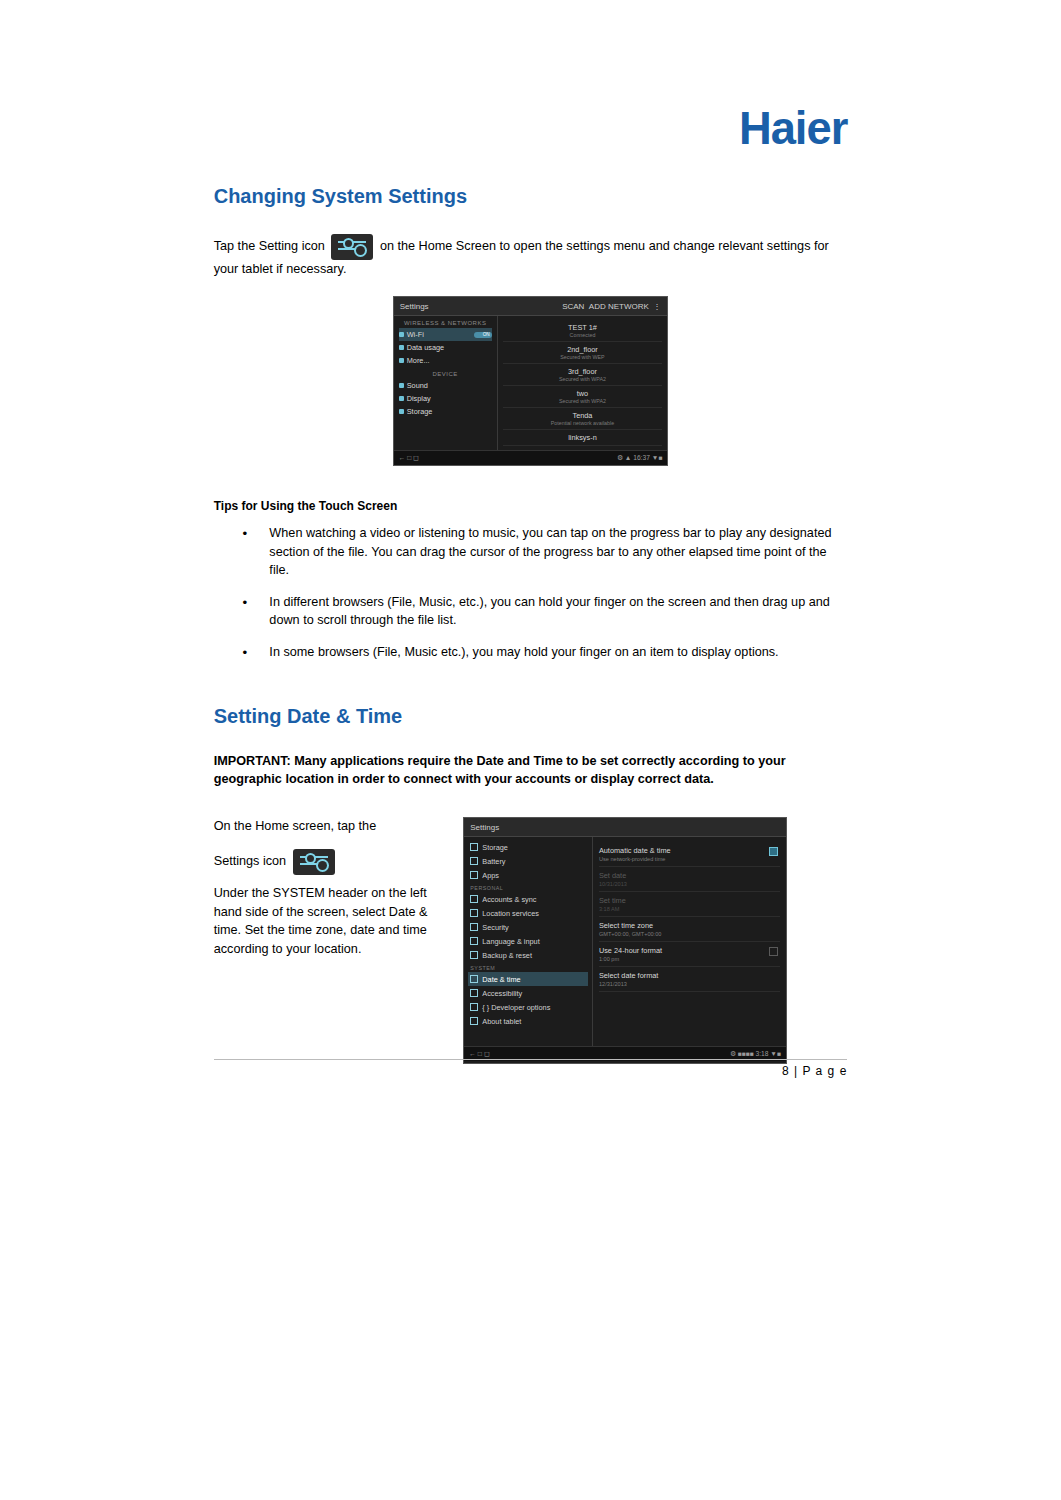Haier
Changing System Settings
Tap the Setting icon on the Home Screen to open the settings menu and change relevant settings for your tablet if necessary.
Settings SCAN ADD NETWORK ⋮
WIRELESS & NETWORKS
Wi-FiON
Data usage
More...
DEVICE
Sound
Display
Storage
TEST 1#Connected
2nd_floorSecured with WEP
3rd_floorSecured with WPA2
twoSecured with WPA2
TendaPotential network available
linksys-n
← □ ◻ ⚙ ▲ 16:37 ▼■
Tips for Using the Touch Screen
When watching a video or listening to music, you can tap on the progress bar to play any designated section of the file. You can drag the cursor of the progress bar to any other elapsed time point of the file.
In different browsers (File, Music, etc.), you can hold your finger on the screen and then drag up and down to scroll through the file list.
In some browsers (File, Music etc.), you may hold your finger on an item to display options.
Setting Date & Time
IMPORTANT: Many applications require the Date and Time to be set correctly according to your geographic location in order to connect with your accounts or display correct data.
On the Home screen, tap the
Settings icon
Under the SYSTEM header on the left hand side of the screen, select Date & time. Set the time zone, date and time according to your location.
Settings
Storage
Battery
Apps
PERSONAL
Accounts & sync
Location services
Security
Language & input
Backup & reset
SYSTEM
Date & time
Accessibility
{ } Developer options
About tablet
Automatic date & timeUse network-provided time
Set date10/31/2013
Set time3:18 AM
Select time zoneGMT+00:00, GMT+00:00
Use 24-hour format1:00 pm
Select date format12/31/2013
← □ ◻ ⚙ ■■■■ 3:18 ▼■
8 | P a g e